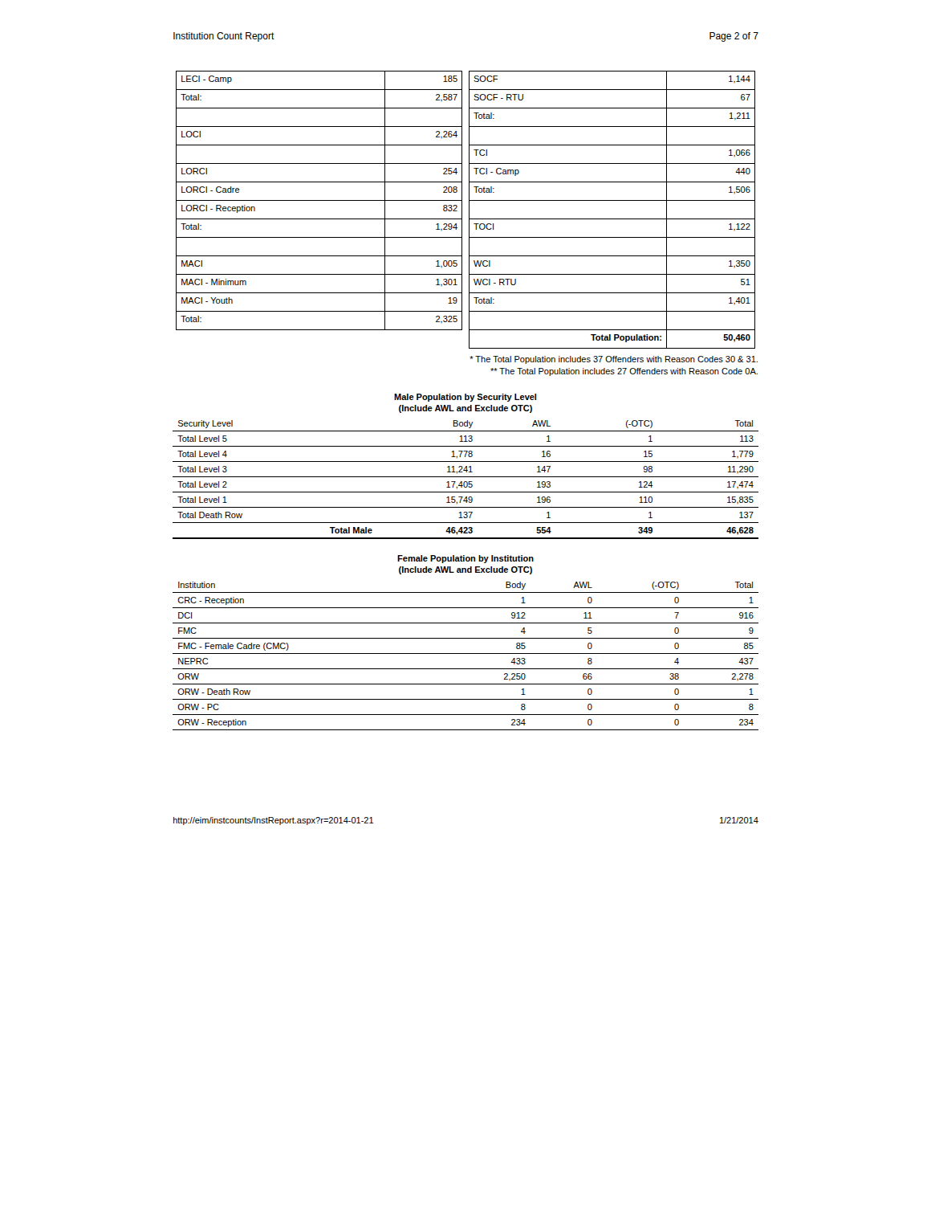Institution Count Report
Page 2 of 7
| / LECI - Camp / 185 / / Total: / 2,587 / / LOCI / 2,264 / / LORCI / 254 / / LORCI - Cadre / 208 / / LORCI - Reception / 832 / / Total: / 1,294 / / MACI / 1,005 / / MACI - Minimum / 1,301 / / MACI - Youth / 19 / / Total: / 2,325 / | / SOCF / 1,144 / / SOCF - RTU / 67 / / Total: / 1,211 / / TCI / 1,066 / / TCI - Camp / 440 / / Total: / 1,506 / / TOCI / 1,122 / / WCI / 1,350 / / WCI - RTU / 51 / / Total: / 1,401 / / Total Population: / 50,460 / |
* The Total Population includes 37 Offenders with Reason Codes 30 & 31.
** The Total Population includes 27 Offenders with Reason Code 0A.
Male Population by Security Level
(Include AWL and Exclude OTC)
| Security Level | Body | AWL | (-OTC) | Total |
| --- | --- | --- | --- | --- |
| Total Level 5 | 113 | 1 | 1 | 113 |
| Total Level 4 | 1,778 | 16 | 15 | 1,779 |
| Total Level 3 | 11,241 | 147 | 98 | 11,290 |
| Total Level 2 | 17,405 | 193 | 124 | 17,474 |
| Total Level 1 | 15,749 | 196 | 110 | 15,835 |
| Total Death Row | 137 | 1 | 1 | 137 |
| Total Male | 46,423 | 554 | 349 | 46,628 |
Female Population by Institution
(Include AWL and Exclude OTC)
| Institution | Body | AWL | (-OTC) | Total |
| --- | --- | --- | --- | --- |
| CRC - Reception | 1 | 0 | 0 | 1 |
| DCI | 912 | 11 | 7 | 916 |
| FMC | 4 | 5 | 0 | 9 |
| FMC - Female Cadre (CMC) | 85 | 0 | 0 | 85 |
| NEPRC | 433 | 8 | 4 | 437 |
| ORW | 2,250 | 66 | 38 | 2,278 |
| ORW - Death Row | 1 | 0 | 0 | 1 |
| ORW - PC | 8 | 0 | 0 | 8 |
| ORW - Reception | 234 | 0 | 0 | 234 |
http://eim/instcounts/InstReport.aspx?r=2014-01-21
1/21/2014